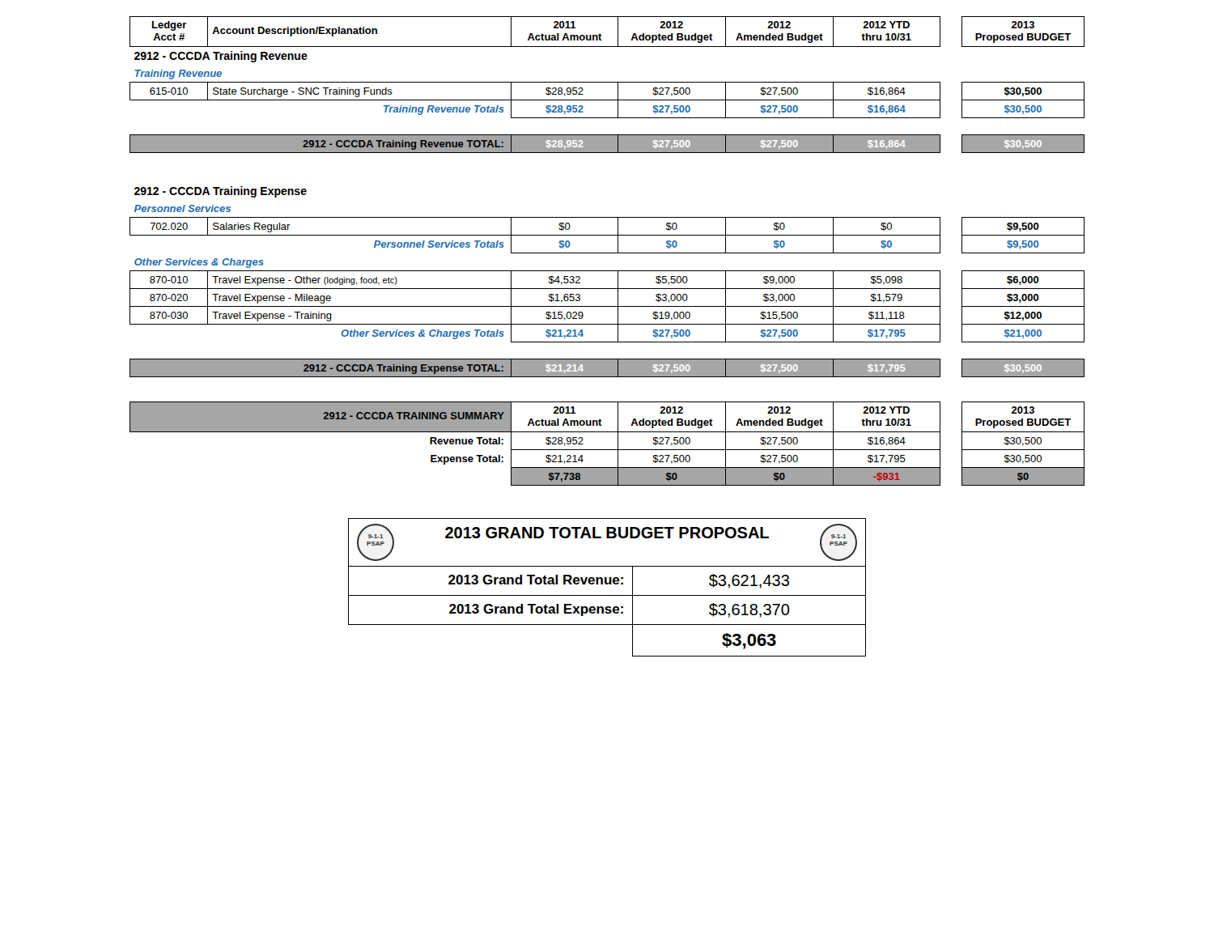| Ledger Acct # | Account Description/Explanation | 2011 Actual Amount | 2012 Adopted Budget | 2012 Amended Budget | 2012 YTD thru 10/31 | | 2013 Proposed BUDGET |
| 2912 - CCCDA Training Revenue |
| Training Revenue |
| 615-010 | State Surcharge - SNC Training Funds | $28,952 | $27,500 | $27,500 | $16,864 | | $30,500 |
| Training Revenue Totals | $28,952 | $27,500 | $27,500 | $16,864 | | $30,500 |
| 2912 - CCCDA Training Revenue TOTAL: | $28,952 | $27,500 | $27,500 | $16,864 | | $30,500 |
| 2912 - CCCDA Training Expense |
| Personnel Services |
| 702.020 | Salaries Regular | $0 | $0 | $0 | $0 | | $9,500 |
| Personnel Services Totals | $0 | $0 | $0 | $0 | | $9,500 |
| Other Services & Charges |
| 870-010 | Travel Expense - Other (lodging, food, etc) | $4,532 | $5,500 | $9,000 | $5,098 | | $6,000 |
| 870-020 | Travel Expense - Mileage | $1,653 | $3,000 | $3,000 | $1,579 | | $3,000 |
| 870-030 | Travel Expense - Training | $15,029 | $19,000 | $15,500 | $11,118 | | $12,000 |
| Other Services & Charges Totals | $21,214 | $27,500 | $27,500 | $17,795 | | $21,000 |
| 2912 - CCCDA Training Expense TOTAL: | $21,214 | $27,500 | $27,500 | $17,795 | | $30,500 |
| 2912 - CCCDA TRAINING SUMMARY | 2011 Actual Amount | 2012 Adopted Budget | 2012 Amended Budget | 2012 YTD thru 10/31 | | 2013 Proposed BUDGET |
| Revenue Total: | $28,952 | $27,500 | $27,500 | $16,864 | | $30,500 |
| Expense Total: | $21,214 | $27,500 | $27,500 | $17,795 | | $30,500 |
| | $7,738 | $0 | $0 | -$931 | | $0 |
| 9-1-1 PSAP 9-1-1 PSAP 2013 GRAND TOTAL BUDGET PROPOSAL |
| 2013 Grand Total Revenue: | $3,621,433 |
| 2013 Grand Total Expense: | $3,618,370 |
| | $3,063 |